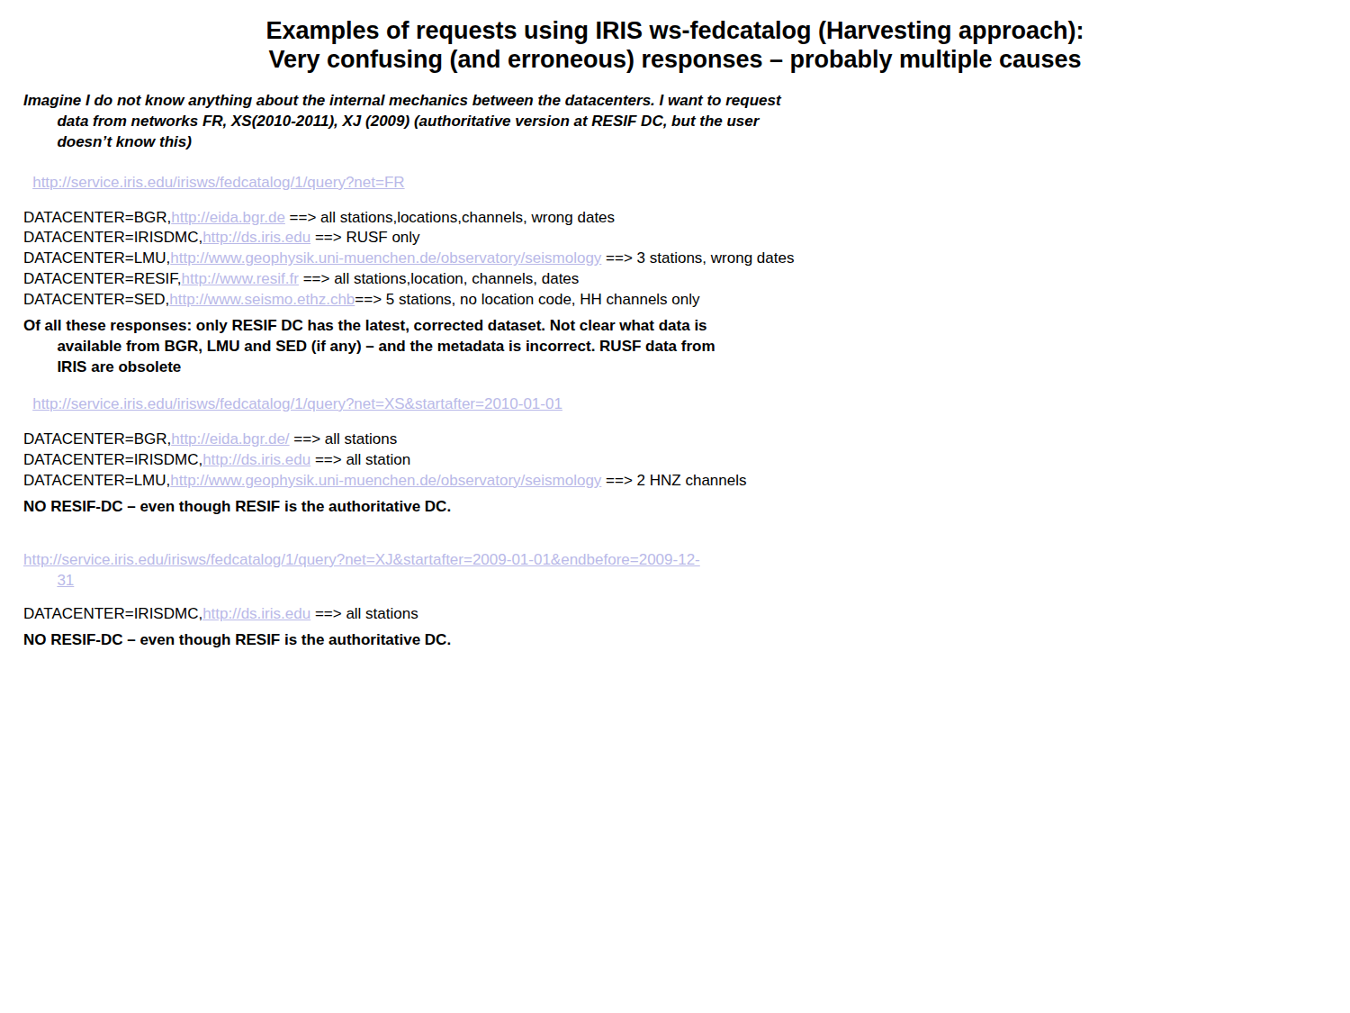Examples of requests using IRIS ws-fedcatalog (Harvesting approach):
Very confusing (and erroneous) responses – probably multiple causes
Imagine I do not know anything about the internal mechanics between the datacenters. I want to request data from networks FR, XS(2010-2011), XJ (2009) (authoritative version at RESIF DC, but the user doesn’t know this)
http://service.iris.edu/irisws/fedcatalog/1/query?net=FR
DATACENTER=BGR,http://eida.bgr.de ==> all stations,locations,channels, wrong dates
DATACENTER=IRISDMC,http://ds.iris.edu ==> RUSF only
DATACENTER=LMU,http://www.geophysik.uni-muenchen.de/observatory/seismology ==> 3 stations, wrong dates
DATACENTER=RESIF,http://www.resif.fr ==> all stations,location, channels, dates
DATACENTER=SED,http://www.seismo.ethz.chb==> 5 stations, no location code, HH channels only
Of all these responses: only RESIF DC has the latest, corrected dataset. Not clear what data is available from BGR, LMU and SED (if any) – and the metadata is incorrect. RUSF data from IRIS are obsolete
http://service.iris.edu/irisws/fedcatalog/1/query?net=XS&startafter=2010-01-01
DATACENTER=BGR,http://eida.bgr.de/ ==> all stations
DATACENTER=IRISDMC,http://ds.iris.edu ==> all station
DATACENTER=LMU,http://www.geophysik.uni-muenchen.de/observatory/seismology ==> 2 HNZ channels
NO RESIF-DC – even though RESIF is the authoritative DC.
http://service.iris.edu/irisws/fedcatalog/1/query?net=XJ&startafter=2009-01-01&endbefore=2009-12-31
DATACENTER=IRISDMC,http://ds.iris.edu ==> all stations
NO RESIF-DC – even though RESIF is the authoritative DC.